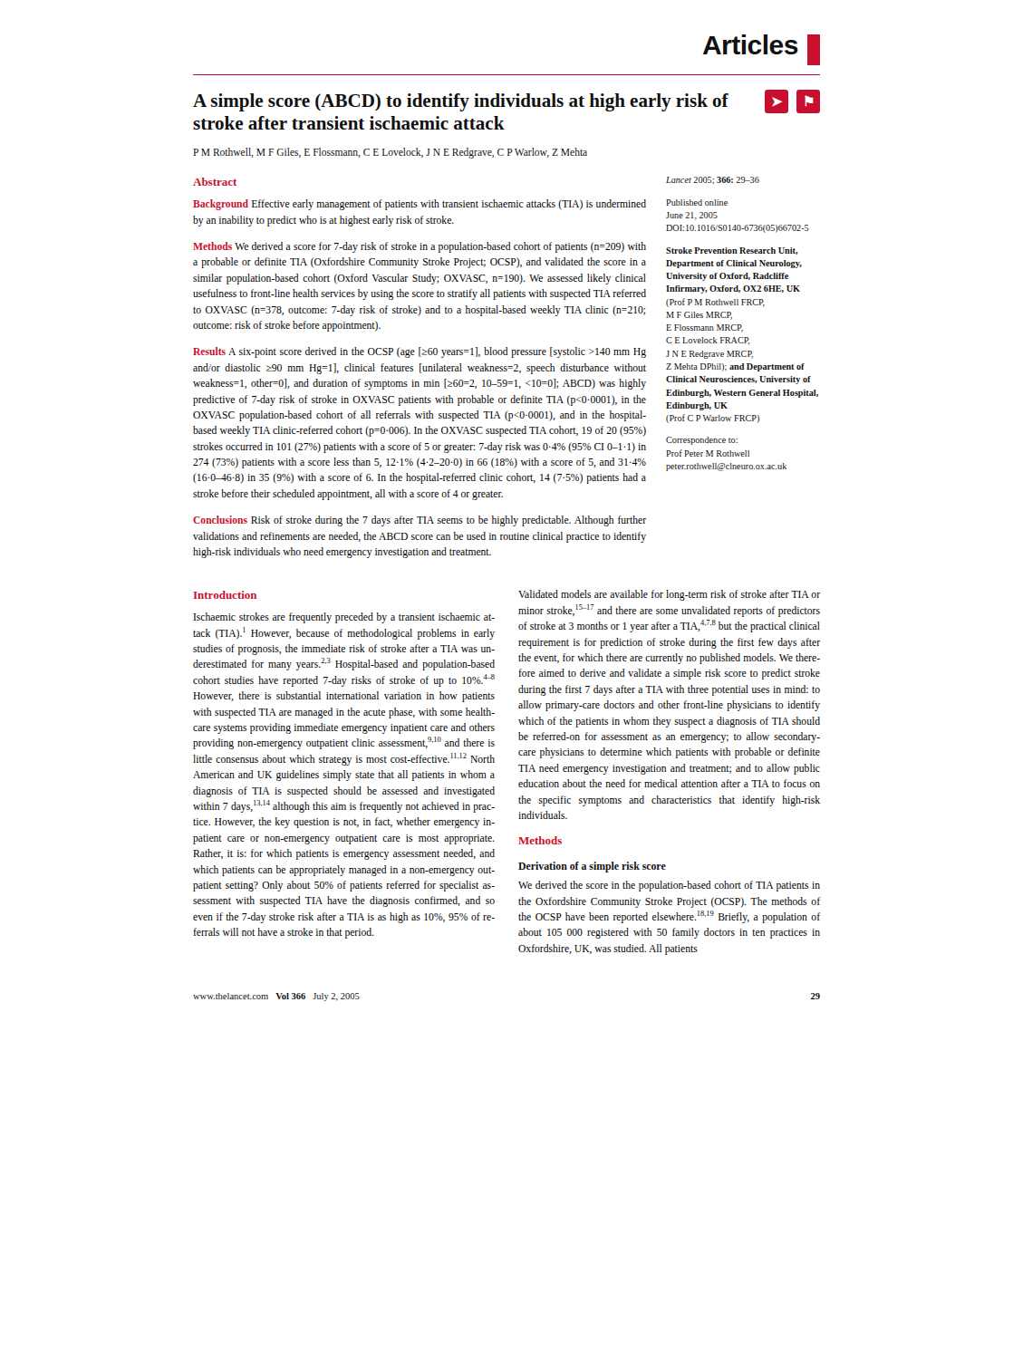Articles
➤ ⚑
A simple score (ABCD) to identify individuals at high early risk of stroke after transient ischaemic attack
P M Rothwell, M F Giles, E Flossmann, C E Lovelock, J N E Redgrave, C P Warlow, Z Mehta
Abstract
Background Effective early management of patients with transient ischaemic attacks (TIA) is undermined by an inability to predict who is at highest early risk of stroke.
Methods We derived a score for 7-day risk of stroke in a population-based cohort of patients (n=209) with a probable or definite TIA (Oxfordshire Community Stroke Project; OCSP), and validated the score in a similar population-based cohort (Oxford Vascular Study; OXVASC, n=190). We assessed likely clinical usefulness to front-line health services by using the score to stratify all patients with suspected TIA referred to OXVASC (n=378, outcome: 7-day risk of stroke) and to a hospital-based weekly TIA clinic (n=210; outcome: risk of stroke before appointment).
Results A six-point score derived in the OCSP (age [≥60 years=1], blood pressure [systolic >140 mm Hg and/or diastolic ≥90 mm Hg=1], clinical features [unilateral weakness=2, speech disturbance without weakness=1, other=0], and duration of symptoms in min [≥60=2, 10–59=1, <10=0]; ABCD) was highly predictive of 7-day risk of stroke in OXVASC patients with probable or definite TIA (p<0·0001), in the OXVASC population-based cohort of all referrals with suspected TIA (p<0·0001), and in the hospital-based weekly TIA clinic-referred cohort (p=0·006). In the OXVASC suspected TIA cohort, 19 of 20 (95%) strokes occurred in 101 (27%) patients with a score of 5 or greater: 7-day risk was 0·4% (95% CI 0–1·1) in 274 (73%) patients with a score less than 5, 12·1% (4·2–20·0) in 66 (18%) with a score of 5, and 31·4% (16·0–46·8) in 35 (9%) with a score of 6. In the hospital-referred clinic cohort, 14 (7·5%) patients had a stroke before their scheduled appointment, all with a score of 4 or greater.
Conclusions Risk of stroke during the 7 days after TIA seems to be highly predictable. Although further validations and refinements are needed, the ABCD score can be used in routine clinical practice to identify high-risk individuals who need emergency investigation and treatment.
Lancet 2005; 366: 29–36
Published online
June 21, 2005
DOI:10.1016/S0140-6736(05)66702-5
Stroke Prevention Research Unit, Department of Clinical Neurology, University of Oxford, Radcliffe Infirmary, Oxford, OX2 6HE, UK
(Prof P M Rothwell FRCP,
M F Giles MRCP,
E Flossmann MRCP,
C E Lovelock FRACP,
J N E Redgrave MRCP,
Z Mehta DPhil); and Department of Clinical Neurosciences, University of Edinburgh, Western General Hospital, Edinburgh, UK
(Prof C P Warlow FRCP)
Correspondence to:
Prof Peter M Rothwell
peter.rothwell@clneuro.ox.ac.uk
Introduction
Ischaemic strokes are frequently preceded by a transient ischaemic attack (TIA).1 However, because of methodological problems in early studies of prognosis, the immediate risk of stroke after a TIA was underestimated for many years.2,3 Hospital-based and population-based cohort studies have reported 7-day risks of stroke of up to 10%.4–8 However, there is substantial international variation in how patients with suspected TIA are managed in the acute phase, with some health-care systems providing immediate emergency inpatient care and others providing non-emergency outpatient clinic assessment,9,10 and there is little consensus about which strategy is most cost-effective.11,12 North American and UK guidelines simply state that all patients in whom a diagnosis of TIA is suspected should be assessed and investigated within 7 days,13,14 although this aim is frequently not achieved in practice. However, the key question is not, in fact, whether emergency inpatient care or non-emergency outpatient care is most appropriate. Rather, it is: for which patients is emergency assessment needed, and which patients can be appropriately managed in a non-emergency outpatient setting? Only about 50% of patients referred for specialist assessment with suspected TIA have the diagnosis confirmed, and so even if the 7-day stroke risk after a TIA is as high as 10%, 95% of referrals will not have a stroke in that period.
Validated models are available for long-term risk of stroke after TIA or minor stroke,15–17 and there are some unvalidated reports of predictors of stroke at 3 months or 1 year after a TIA,4,7,8 but the practical clinical requirement is for prediction of stroke during the first few days after the event, for which there are currently no published models. We therefore aimed to derive and validate a simple risk score to predict stroke during the first 7 days after a TIA with three potential uses in mind: to allow primary-care doctors and other front-line physicians to identify which of the patients in whom they suspect a diagnosis of TIA should be referred-on for assessment as an emergency; to allow secondary-care physicians to determine which patients with probable or definite TIA need emergency investigation and treatment; and to allow public education about the need for medical attention after a TIA to focus on the specific symptoms and characteristics that identify high-risk individuals.
Methods
Derivation of a simple risk score
We derived the score in the population-based cohort of TIA patients in the Oxfordshire Community Stroke Project (OCSP). The methods of the OCSP have been reported elsewhere.18,19 Briefly, a population of about 105 000 registered with 50 family doctors in ten practices in Oxfordshire, UK, was studied. All patients
www.thelancet.com Vol 366 July 2, 2005
29